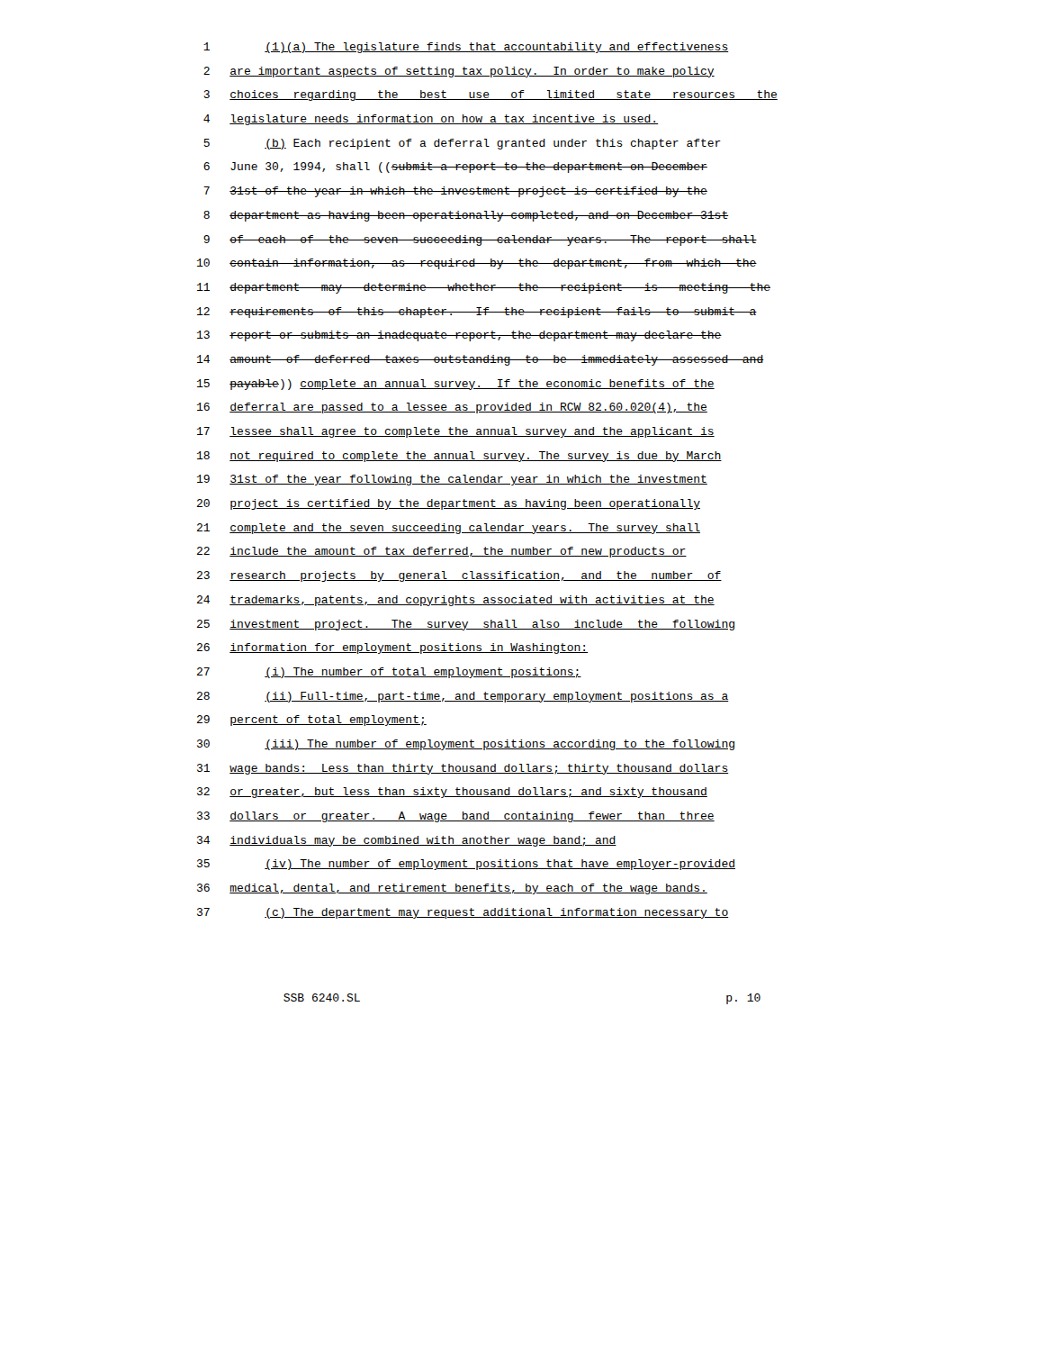| 1 | (1)(a) The legislature finds that accountability and effectiveness |
| 2 | are important aspects of setting tax policy. In order to make policy |
| 3 | choices regarding the best use of limited state resources the |
| 4 | legislature needs information on how a tax incentive is used. |
| 5 | (b) Each recipient of a deferral granted under this chapter after |
| 6 | June 30, 1994, shall (( submit a report to the department on December |
| 7 | 31st of the year in which the investment project is certified by the |
| 8 | department as having been operationally completed, and on December 31st |
| 9 | of each of the seven succeeding calendar years. The report shall |
| 10 | contain information, as required by the department, from which the |
| 11 | department may determine whether the recipient is meeting the |
| 12 | requirements of this chapter. If the recipient fails to submit a |
| 13 | report or submits an inadequate report, the department may declare the |
| 14 | amount of deferred taxes outstanding to be immediately assessed and |
| 15 | payable )) complete an annual survey. If the economic benefits of the |
| 16 | deferral are passed to a lessee as provided in RCW 82.60.020(4), the |
| 17 | lessee shall agree to complete the annual survey and the applicant is |
| 18 | not required to complete the annual survey. The survey is due by March |
| 19 | 31st of the year following the calendar year in which the investment |
| 20 | project is certified by the department as having been operationally |
| 21 | complete and the seven succeeding calendar years. The survey shall |
| 22 | include the amount of tax deferred, the number of new products or |
| 23 | research projects by general classification, and the number of |
| 24 | trademarks, patents, and copyrights associated with activities at the |
| 25 | investment project. The survey shall also include the following |
| 26 | information for employment positions in Washington: |
| 27 | (i) The number of total employment positions; |
| 28 | (ii) Full-time, part-time, and temporary employment positions as a |
| 29 | percent of total employment; |
| 30 | (iii) The number of employment positions according to the following |
| 31 | wage bands: Less than thirty thousand dollars; thirty thousand dollars |
| 32 | or greater, but less than sixty thousand dollars; and sixty thousand |
| 33 | dollars or greater. A wage band containing fewer than three |
| 34 | individuals may be combined with another wage band; and |
| 35 | (iv) The number of employment positions that have employer-provided |
| 36 | medical, dental, and retirement benefits, by each of the wage bands. |
| 37 | (c) The department may request additional information necessary to |
SSB 6240.SL p. 10